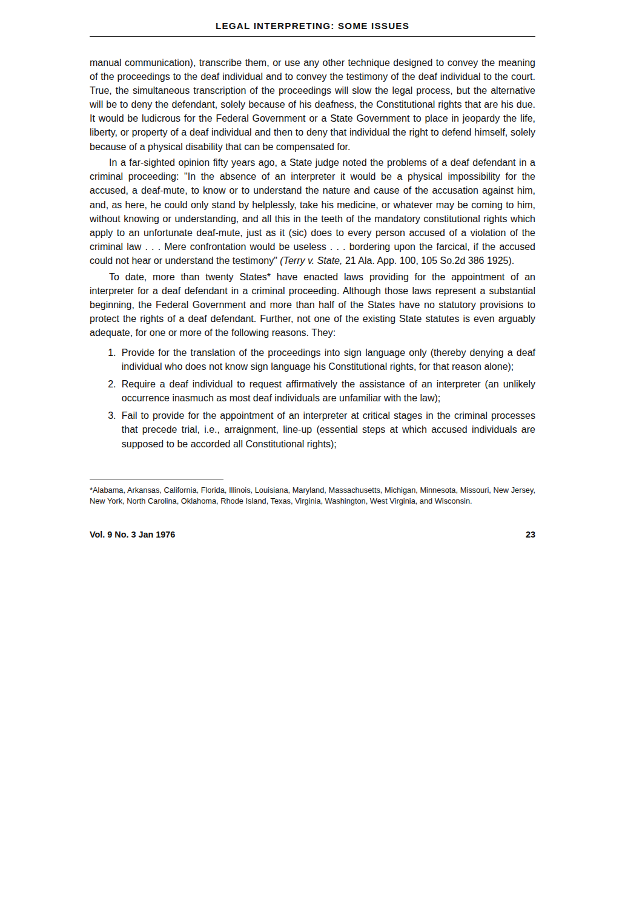LEGAL INTERPRETING: SOME ISSUES
manual communication), transcribe them, or use any other technique designed to convey the meaning of the proceedings to the deaf individual and to convey the testimony of the deaf individual to the court. True, the simultaneous transcription of the proceedings will slow the legal process, but the alternative will be to deny the defendant, solely because of his deafness, the Constitutional rights that are his due. It would be ludicrous for the Federal Government or a State Government to place in jeopardy the life, liberty, or property of a deaf individual and then to deny that individual the right to defend himself, solely because of a physical disability that can be compensated for.
In a far-sighted opinion fifty years ago, a State judge noted the problems of a deaf defendant in a criminal proceeding: "In the absence of an interpreter it would be a physical impossibility for the accused, a deaf-mute, to know or to understand the nature and cause of the accusation against him, and, as here, he could only stand by helplessly, take his medicine, or whatever may be coming to him, without knowing or understanding, and all this in the teeth of the mandatory constitutional rights which apply to an unfortunate deaf-mute, just as it (sic) does to every person accused of a violation of the criminal law . . . Mere confrontation would be useless . . . bordering upon the farcical, if the accused could not hear or understand the testimony" (Terry v. State, 21 Ala. App. 100, 105 So.2d 386 1925).
To date, more than twenty States* have enacted laws providing for the appointment of an interpreter for a deaf defendant in a criminal proceeding. Although those laws represent a substantial beginning, the Federal Government and more than half of the States have no statutory provisions to protect the rights of a deaf defendant. Further, not one of the existing State statutes is even arguably adequate, for one or more of the following reasons. They:
Provide for the translation of the proceedings into sign language only (thereby denying a deaf individual who does not know sign language his Constitutional rights, for that reason alone);
Require a deaf individual to request affirmatively the assistance of an interpreter (an unlikely occurrence inasmuch as most deaf individuals are unfamiliar with the law);
Fail to provide for the appointment of an interpreter at critical stages in the criminal processes that precede trial, i.e., arraignment, line-up (essential steps at which accused individuals are supposed to be accorded all Constitutional rights);
*Alabama, Arkansas, California, Florida, Illinois, Louisiana, Maryland, Massachusetts, Michigan, Minnesota, Missouri, New Jersey, New York, North Carolina, Oklahoma, Rhode Island, Texas, Virginia, Washington, West Virginia, and Wisconsin.
Vol. 9 No. 3 Jan 1976 23